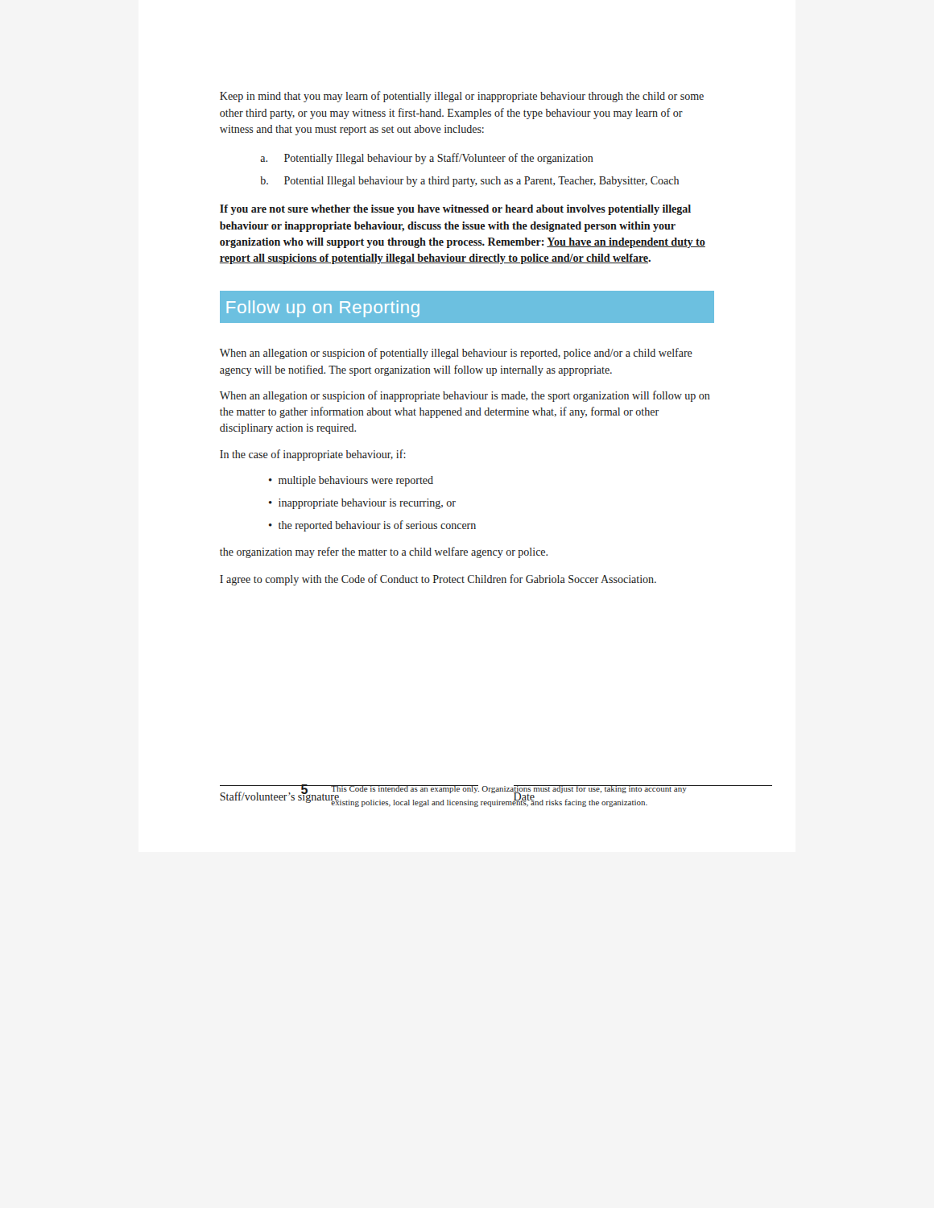Keep in mind that you may learn of potentially illegal or inappropriate behaviour through the child or some other third party, or you may witness it first-hand. Examples of the type behaviour you may learn of or witness and that you must report as set out above includes:
a. Potentially Illegal behaviour by a Staff/Volunteer of the organization
b. Potential Illegal behaviour by a third party, such as a Parent, Teacher, Babysitter, Coach
If you are not sure whether the issue you have witnessed or heard about involves potentially illegal behaviour or inappropriate behaviour, discuss the issue with the designated person within your organization who will support you through the process. Remember: You have an independent duty to report all suspicions of potentially illegal behaviour directly to police and/or child welfare.
Follow up on Reporting
When an allegation or suspicion of potentially illegal behaviour is reported, police and/or a child welfare agency will be notified. The sport organization will follow up internally as appropriate.
When an allegation or suspicion of inappropriate behaviour is made, the sport organization will follow up on the matter to gather information about what happened and determine what, if any, formal or other disciplinary action is required.
In the case of inappropriate behaviour, if:
multiple behaviours were reported
inappropriate behaviour is recurring, or
the reported behaviour is of serious concern
the organization may refer the matter to a child welfare agency or police.
I agree to comply with the Code of Conduct to Protect Children for Gabriola Soccer Association.
Staff/volunteer’s signature
Date
5
This Code is intended as an example only. Organizations must adjust for use, taking into account any existing policies, local legal and licensing requirements, and risks facing the organization.